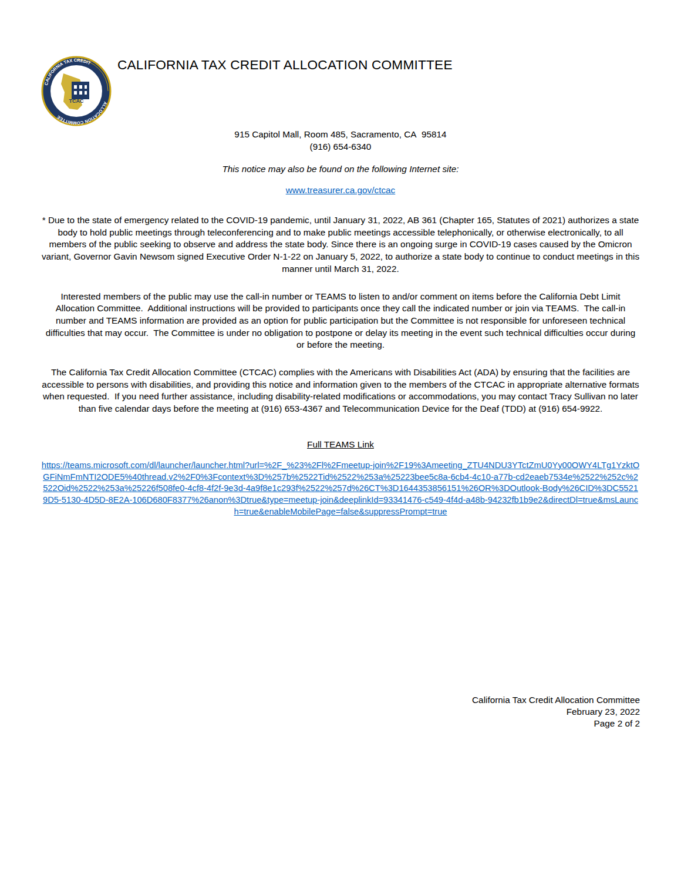TCAC CALIFORNIA TAX CREDIT ALLOCATION COMMITTEE
CALIFORNIA TAX CREDIT ALLOCATION COMMITTEE
915 Capitol Mall, Room 485, Sacramento, CA 95814
(916) 654-6340
This notice may also be found on the following Internet site:
www.treasurer.ca.gov/ctcac
* Due to the state of emergency related to the COVID-19 pandemic, until January 31, 2022, AB 361 (Chapter 165, Statutes of 2021) authorizes a state body to hold public meetings through teleconferencing and to make public meetings accessible telephonically, or otherwise electronically, to all members of the public seeking to observe and address the state body. Since there is an ongoing surge in COVID-19 cases caused by the Omicron variant, Governor Gavin Newsom signed Executive Order N-1-22 on January 5, 2022, to authorize a state body to continue to conduct meetings in this manner until March 31, 2022.
Interested members of the public may use the call-in number or TEAMS to listen to and/or comment on items before the California Debt Limit Allocation Committee. Additional instructions will be provided to participants once they call the indicated number or join via TEAMS. The call-in number and TEAMS information are provided as an option for public participation but the Committee is not responsible for unforeseen technical difficulties that may occur. The Committee is under no obligation to postpone or delay its meeting in the event such technical difficulties occur during or before the meeting.
The California Tax Credit Allocation Committee (CTCAC) complies with the Americans with Disabilities Act (ADA) by ensuring that the facilities are accessible to persons with disabilities, and providing this notice and information given to the members of the CTCAC in appropriate alternative formats when requested. If you need further assistance, including disability-related modifications or accommodations, you may contact Tracy Sullivan no later than five calendar days before the meeting at (916) 653-4367 and Telecommunication Device for the Deaf (TDD) at (916) 654-9922.
Full TEAMS Link
https://teams.microsoft.com/dl/launcher/launcher.html?url=%2F_%23%2Fl%2Fmeetup-join%2F19%3Ameeting_ZTU4NDU3YTctZmU0Yy00OWY4LTg1YzktOGFiNmFmNTI2ODE5%40thread.v2%2F0%3Fcontext%3D%257b%2522Tid%2522%253a%25223bee5c8a-6cb4-4c10-a77b-cd2eaeb7534e%2522%252c%2522Oid%2522%253a%25226f508fe0-4cf8-4f2f-9e3d-4a9f8e1c293f%2522%257d%26CT%3D1644353856151%26OR%3DOutlook-Body%26CID%3DC55219D5-5130-4D5D-8E2A-106D680F8377%26anon%3Dtrue&type=meetup-join&deeplinkId=93341476-c549-4f4d-a48b-94232fb1b9e2&directDl=true&msLaunch=true&enableMobilePage=false&suppressPrompt=true
California Tax Credit Allocation Committee
February 23, 2022
Page 2 of 2